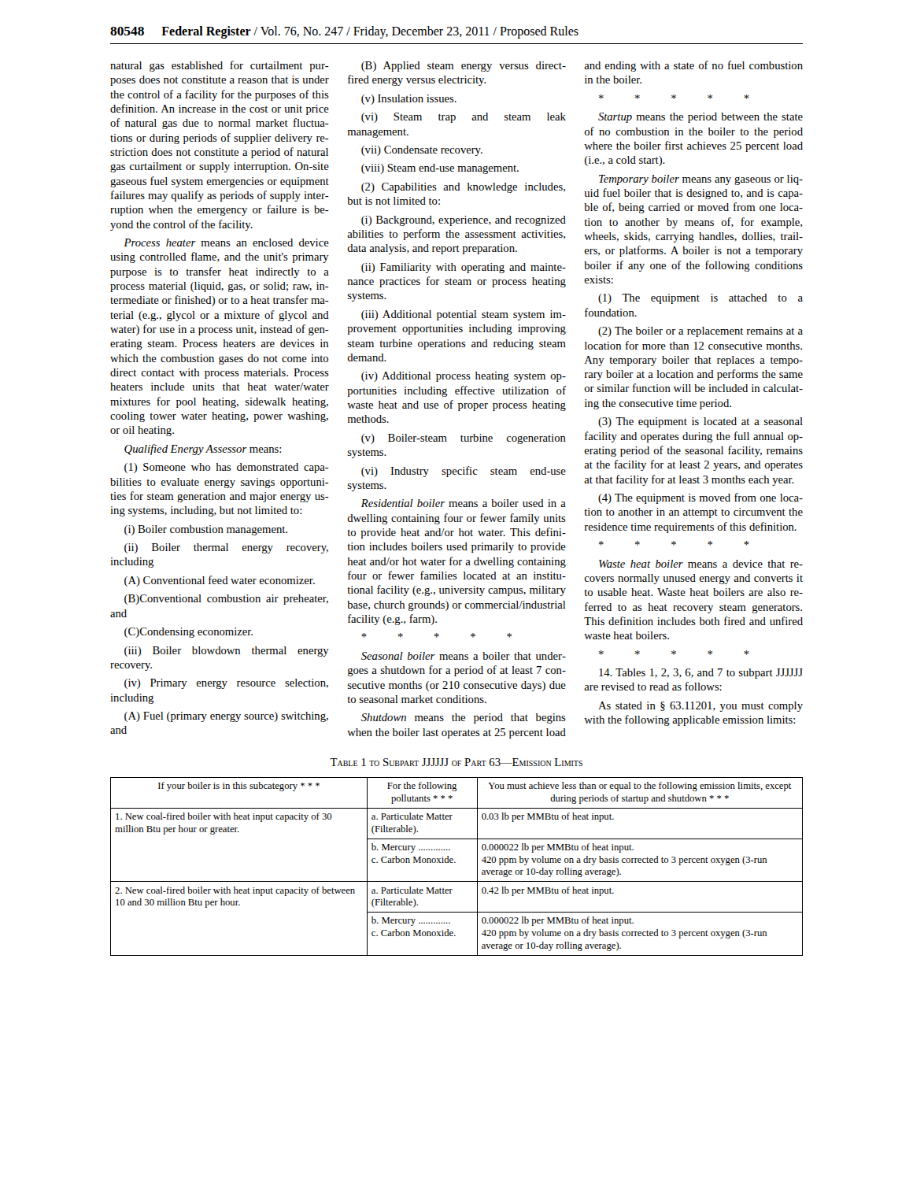80548 Federal Register / Vol. 76, No. 247 / Friday, December 23, 2011 / Proposed Rules
natural gas established for curtailment purposes does not constitute a reason that is under the control of a facility for the purposes of this definition. An increase in the cost or unit price of natural gas due to normal market fluctuations or during periods of supplier delivery restriction does not constitute a period of natural gas curtailment or supply interruption. On-site gaseous fuel system emergencies or equipment failures may qualify as periods of supply interruption when the emergency or failure is beyond the control of the facility.
Process heater means an enclosed device using controlled flame, and the unit's primary purpose is to transfer heat indirectly to a process material (liquid, gas, or solid; raw, intermediate or finished) or to a heat transfer material (e.g., glycol or a mixture of glycol and water) for use in a process unit, instead of generating steam. Process heaters are devices in which the combustion gases do not come into direct contact with process materials. Process heaters include units that heat water/water mixtures for pool heating, sidewalk heating, cooling tower water heating, power washing, or oil heating.
Qualified Energy Assessor means:
(1) Someone who has demonstrated capabilities to evaluate energy savings opportunities for steam generation and major energy using systems, including, but not limited to:
(i) Boiler combustion management.
(ii) Boiler thermal energy recovery, including
(A) Conventional feed water economizer.
(B)Conventional combustion air preheater, and
(C)Condensing economizer.
(iii) Boiler blowdown thermal energy recovery.
(iv) Primary energy resource selection, including
(A) Fuel (primary energy source) switching, and
(B) Applied steam energy versus direct-fired energy versus electricity.
(v) Insulation issues.
(vi) Steam trap and steam leak management.
(vii) Condensate recovery.
(viii) Steam end-use management.
(2) Capabilities and knowledge includes, but is not limited to:
(i) Background, experience, and recognized abilities to perform the assessment activities, data analysis, and report preparation.
(ii) Familiarity with operating and maintenance practices for steam or process heating systems.
(iii) Additional potential steam system improvement opportunities including improving steam turbine operations and reducing steam demand.
(iv) Additional process heating system opportunities including effective utilization of waste heat and use of proper process heating methods.
(v) Boiler-steam turbine cogeneration systems.
(vi) Industry specific steam end-use systems.
Residential boiler means a boiler used in a dwelling containing four or fewer family units to provide heat and/or hot water. This definition includes boilers used primarily to provide heat and/or hot water for a dwelling containing four or fewer families located at an institutional facility (e.g., university campus, military base, church grounds) or commercial/industrial facility (e.g., farm).
* * * * *
Seasonal boiler means a boiler that undergoes a shutdown for a period of at least 7 consecutive months (or 210 consecutive days) due to seasonal market conditions.
Shutdown means the period that begins when the boiler last operates at 25 percent load and ending with a state of no fuel combustion in the boiler.
* * * * *
Startup means the period between the state of no combustion in the boiler to the period where the boiler first achieves 25 percent load (i.e., a cold start).
Temporary boiler means any gaseous or liquid fuel boiler that is designed to, and is capable of, being carried or moved from one location to another by means of, for example, wheels, skids, carrying handles, dollies, trailers, or platforms. A boiler is not a temporary boiler if any one of the following conditions exists:
(1) The equipment is attached to a foundation.
(2) The boiler or a replacement remains at a location for more than 12 consecutive months. Any temporary boiler that replaces a temporary boiler at a location and performs the same or similar function will be included in calculating the consecutive time period.
(3) The equipment is located at a seasonal facility and operates during the full annual operating period of the seasonal facility, remains at the facility for at least 2 years, and operates at that facility for at least 3 months each year.
(4) The equipment is moved from one location to another in an attempt to circumvent the residence time requirements of this definition.
* * * * *
Waste heat boiler means a device that recovers normally unused energy and converts it to usable heat. Waste heat boilers are also referred to as heat recovery steam generators. This definition includes both fired and unfired waste heat boilers.
* * * * *
14. Tables 1, 2, 3, 6, and 7 to subpart JJJJJJ are revised to read as follows:
As stated in § 63.11201, you must comply with the following applicable emission limits:
Table 1 to Subpart JJJJJJ of Part 63—Emission Limits
| If your boiler is in this subcategory * * * | For the following pollutants * * * | You must achieve less than or equal to the following emission limits, except during periods of startup and shutdown * * * |
| --- | --- | --- |
| 1. New coal-fired boiler with heat input capacity of 30 million Btu per hour or greater. | a. Particulate Matter (Filterable). | 0.03 lb per MMBtu of heat input. |
| b. Mercury ............. c. Carbon Monoxide. | 0.000022 lb per MMBtu of heat input. 420 ppm by volume on a dry basis corrected to 3 percent oxygen (3-run average or 10-day rolling average). |
| 2. New coal-fired boiler with heat input capacity of between 10 and 30 million Btu per hour. | a. Particulate Matter (Filterable). | 0.42 lb per MMBtu of heat input. |
| b. Mercury ............. c. Carbon Monoxide. | 0.000022 lb per MMBtu of heat input. 420 ppm by volume on a dry basis corrected to 3 percent oxygen (3-run average or 10-day rolling average). |